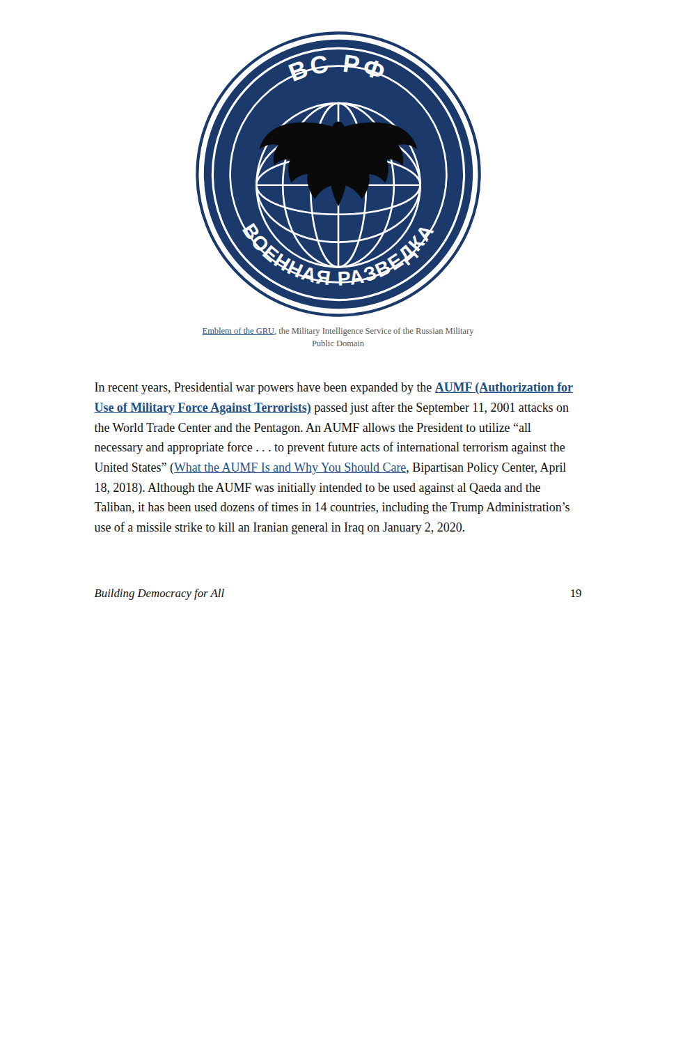ВС РФ ВОЕННАЯ РАЗВЕДКА
Emblem of the GRU, the Military Intelligence Service of the Russian Military
Public Domain
In recent years, Presidential war powers have been expanded by the AUMF (Authorization for Use of Military Force Against Terrorists) passed just after the September 11, 2001 attacks on the World Trade Center and the Pentagon. An AUMF allows the President to utilize “all necessary and appropriate force . . . to prevent future acts of international terrorism against the United States” (What the AUMF Is and Why You Should Care, Bipartisan Policy Center, April 18, 2018). Although the AUMF was initially intended to be used against al Qaeda and the Taliban, it has been used dozens of times in 14 countries, including the Trump Administration’s use of a missile strike to kill an Iranian general in Iraq on January 2, 2020.
Building Democracy for All 19